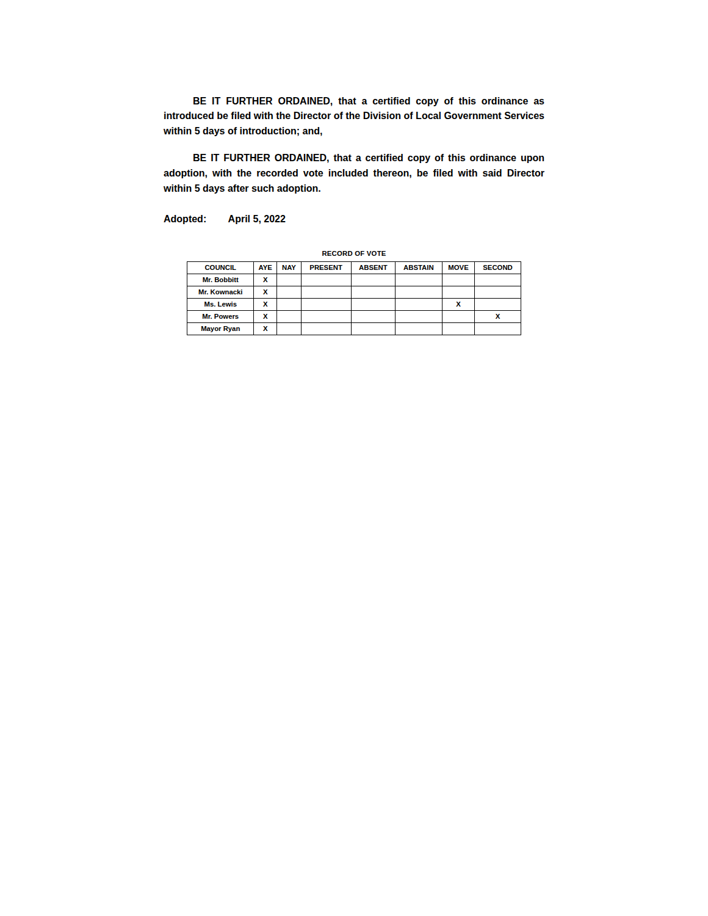BE IT FURTHER ORDAINED, that a certified copy of this ordinance as introduced be filed with the Director of the Division of Local Government Services within 5 days of introduction; and,
BE IT FURTHER ORDAINED, that a certified copy of this ordinance upon adoption, with the recorded vote included thereon, be filed with said Director within 5 days after such adoption.
Adopted: April 5, 2022
RECORD OF VOTE
| COUNCIL | AYE | NAY | PRESENT | ABSENT | ABSTAIN | MOVE | SECOND |
| --- | --- | --- | --- | --- | --- | --- | --- |
| Mr. Bobbitt | X | | | | | | |
| Mr. Kownacki | X | | | | | | |
| Ms. Lewis | X | | | | | X | |
| Mr. Powers | X | | | | | | X |
| Mayor Ryan | X | | | | | | |